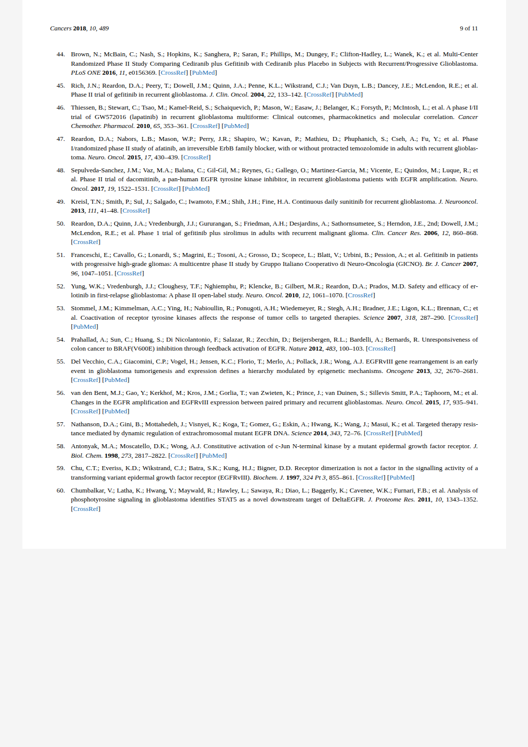Cancers 2018, 10, 489 9 of 11
Brown, N.; McBain, C.; Nash, S.; Hopkins, K.; Sanghera, P.; Saran, F.; Phillips, M.; Dungey, F.; Clifton-Hadley, L.; Wanek, K.; et al. Multi-Center Randomized Phase II Study Comparing Cediranib plus Gefitinib with Cediranib plus Placebo in Subjects with Recurrent/Progressive Glioblastoma. PLoS ONE 2016, 11, e0156369. [CrossRef] [PubMed]
Rich, J.N.; Reardon, D.A.; Peery, T.; Dowell, J.M.; Quinn, J.A.; Penne, K.L.; Wikstrand, C.J.; Van Duyn, L.B.; Dancey, J.E.; McLendon, R.E.; et al. Phase II trial of gefitinib in recurrent glioblastoma. J. Clin. Oncol. 2004, 22, 133–142. [CrossRef] [PubMed]
Thiessen, B.; Stewart, C.; Tsao, M.; Kamel-Reid, S.; Schaiquevich, P.; Mason, W.; Easaw, J.; Belanger, K.; Forsyth, P.; McIntosh, L.; et al. A phase I/II trial of GW572016 (lapatinib) in recurrent glioblastoma multiforme: Clinical outcomes, pharmacokinetics and molecular correlation. Cancer Chemother. Pharmacol. 2010, 65, 353–361. [CrossRef] [PubMed]
Reardon, D.A.; Nabors, L.B.; Mason, W.P.; Perry, J.R.; Shapiro, W.; Kavan, P.; Mathieu, D.; Phuphanich, S.; Cseh, A.; Fu, Y.; et al. Phase I/randomized phase II study of afatinib, an irreversible ErbB family blocker, with or without protracted temozolomide in adults with recurrent glioblastoma. Neuro. Oncol. 2015, 17, 430–439. [CrossRef]
Sepulveda-Sanchez, J.M.; Vaz, M.A.; Balana, C.; Gil-Gil, M.; Reynes, G.; Gallego, O.; Martinez-Garcia, M.; Vicente, E.; Quindos, M.; Luque, R.; et al. Phase II trial of dacomitinib, a pan-human EGFR tyrosine kinase inhibitor, in recurrent glioblastoma patients with EGFR amplification. Neuro. Oncol. 2017, 19, 1522–1531. [CrossRef] [PubMed]
Kreisl, T.N.; Smith, P.; Sul, J.; Salgado, C.; Iwamoto, F.M.; Shih, J.H.; Fine, H.A. Continuous daily sunitinib for recurrent glioblastoma. J. Neurooncol. 2013, 111, 41–48. [CrossRef]
Reardon, D.A.; Quinn, J.A.; Vredenburgh, J.J.; Gururangan, S.; Friedman, A.H.; Desjardins, A.; Sathornsumetee, S.; Herndon, J.E., 2nd; Dowell, J.M.; McLendon, R.E.; et al. Phase 1 trial of gefitinib plus sirolimus in adults with recurrent malignant glioma. Clin. Cancer Res. 2006, 12, 860–868. [CrossRef]
Franceschi, E.; Cavallo, G.; Lonardi, S.; Magrini, E.; Tosoni, A.; Grosso, D.; Scopece, L.; Blatt, V.; Urbini, B.; Pession, A.; et al. Gefitinib in patients with progressive high-grade gliomas: A multicentre phase II study by Gruppo Italiano Cooperativo di Neuro-Oncologia (GICNO). Br. J. Cancer 2007, 96, 1047–1051. [CrossRef]
Yung, W.K.; Vredenburgh, J.J.; Cloughesy, T.F.; Nghiemphu, P.; Klencke, B.; Gilbert, M.R.; Reardon, D.A.; Prados, M.D. Safety and efficacy of erlotinib in first-relapse glioblastoma: A phase II open-label study. Neuro. Oncol. 2010, 12, 1061–1070. [CrossRef]
Stommel, J.M.; Kimmelman, A.C.; Ying, H.; Nabioullin, R.; Ponugoti, A.H.; Wiedemeyer, R.; Stegh, A.H.; Bradner, J.E.; Ligon, K.L.; Brennan, C.; et al. Coactivation of receptor tyrosine kinases affects the response of tumor cells to targeted therapies. Science 2007, 318, 287–290. [CrossRef] [PubMed]
Prahallad, A.; Sun, C.; Huang, S.; Di Nicolantonio, F.; Salazar, R.; Zecchin, D.; Beijersbergen, R.L.; Bardelli, A.; Bernards, R. Unresponsiveness of colon cancer to BRAF(V600E) inhibition through feedback activation of EGFR. Nature 2012, 483, 100–103. [CrossRef]
Del Vecchio, C.A.; Giacomini, C.P.; Vogel, H.; Jensen, K.C.; Florio, T.; Merlo, A.; Pollack, J.R.; Wong, A.J. EGFRvIII gene rearrangement is an early event in glioblastoma tumorigenesis and expression defines a hierarchy modulated by epigenetic mechanisms. Oncogene 2013, 32, 2670–2681. [CrossRef] [PubMed]
van den Bent, M.J.; Gao, Y.; Kerkhof, M.; Kros, J.M.; Gorlia, T.; van Zwieten, K.; Prince, J.; van Duinen, S.; Sillevis Smitt, P.A.; Taphoorn, M.; et al. Changes in the EGFR amplification and EGFRvIII expression between paired primary and recurrent glioblastomas. Neuro. Oncol. 2015, 17, 935–941. [CrossRef] [PubMed]
Nathanson, D.A.; Gini, B.; Mottahedeh, J.; Visnyei, K.; Koga, T.; Gomez, G.; Eskin, A.; Hwang, K.; Wang, J.; Masui, K.; et al. Targeted therapy resistance mediated by dynamic regulation of extrachromosomal mutant EGFR DNA. Science 2014, 343, 72–76. [CrossRef] [PubMed]
Antonyak, M.A.; Moscatello, D.K.; Wong, A.J. Constitutive activation of c-Jun N-terminal kinase by a mutant epidermal growth factor receptor. J. Biol. Chem. 1998, 273, 2817–2822. [CrossRef] [PubMed]
Chu, C.T.; Everiss, K.D.; Wikstrand, C.J.; Batra, S.K.; Kung, H.J.; Bigner, D.D. Receptor dimerization is not a factor in the signalling activity of a transforming variant epidermal growth factor receptor (EGFRvIII). Biochem. J. 1997, 324 Pt 3, 855–861. [CrossRef] [PubMed]
Chumbalkar, V.; Latha, K.; Hwang, Y.; Maywald, R.; Hawley, L.; Sawaya, R.; Diao, L.; Baggerly, K.; Cavenee, W.K.; Furnari, F.B.; et al. Analysis of phosphotyrosine signaling in glioblastoma identifies STAT5 as a novel downstream target of DeltaEGFR. J. Proteome Res. 2011, 10, 1343–1352. [CrossRef]